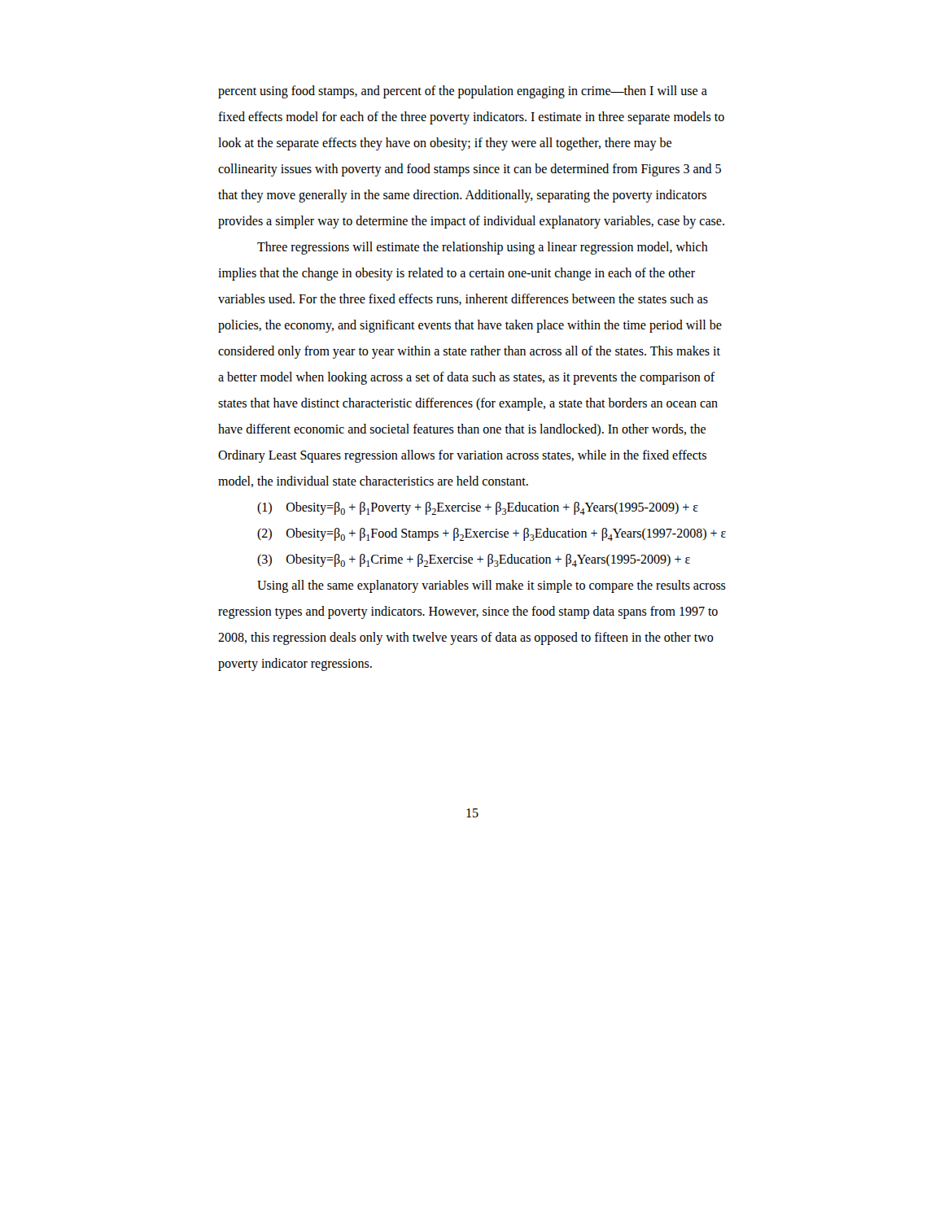percent using food stamps, and percent of the population engaging in crime—then I will use a fixed effects model for each of the three poverty indicators. I estimate in three separate models to look at the separate effects they have on obesity; if they were all together, there may be collinearity issues with poverty and food stamps since it can be determined from Figures 3 and 5 that they move generally in the same direction. Additionally, separating the poverty indicators provides a simpler way to determine the impact of individual explanatory variables, case by case.
Three regressions will estimate the relationship using a linear regression model, which implies that the change in obesity is related to a certain one-unit change in each of the other variables used. For the three fixed effects runs, inherent differences between the states such as policies, the economy, and significant events that have taken place within the time period will be considered only from year to year within a state rather than across all of the states. This makes it a better model when looking across a set of data such as states, as it prevents the comparison of states that have distinct characteristic differences (for example, a state that borders an ocean can have different economic and societal features than one that is landlocked). In other words, the Ordinary Least Squares regression allows for variation across states, while in the fixed effects model, the individual state characteristics are held constant.
(1) Obesity=β0 + β1Poverty + β2Exercise + β3Education + β4Years(1995-2009) + ε
(2) Obesity=β0 + β1Food Stamps + β2Exercise + β3Education + β4Years(1997-2008) + ε
(3) Obesity=β0 + β1Crime + β2Exercise + β3Education + β4Years(1995-2009) + ε
Using all the same explanatory variables will make it simple to compare the results across regression types and poverty indicators. However, since the food stamp data spans from 1997 to 2008, this regression deals only with twelve years of data as opposed to fifteen in the other two poverty indicator regressions.
15